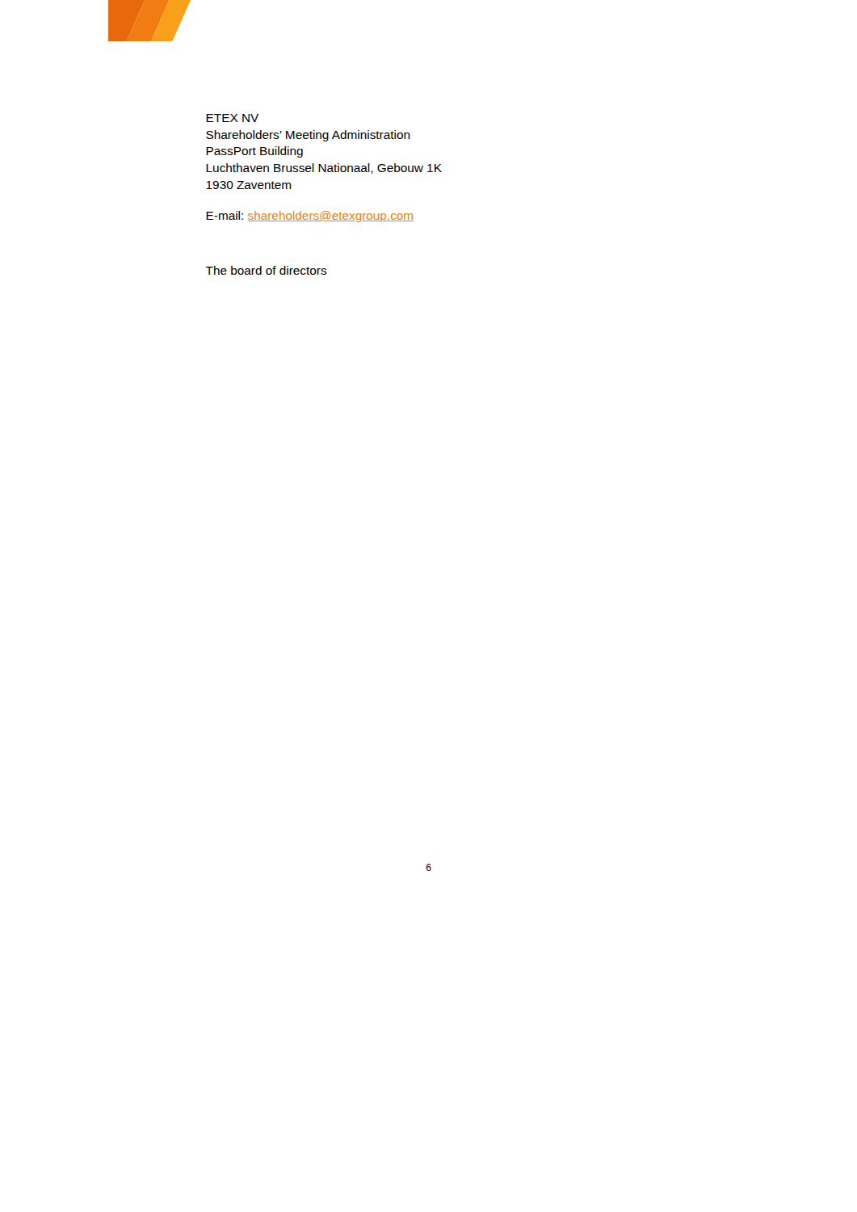ETEX NV
Shareholders’ Meeting Administration
PassPort Building
Luchthaven Brussel Nationaal, Gebouw 1K
1930 Zaventem
E-mail: shareholders@etexgroup.com
The board of directors
6